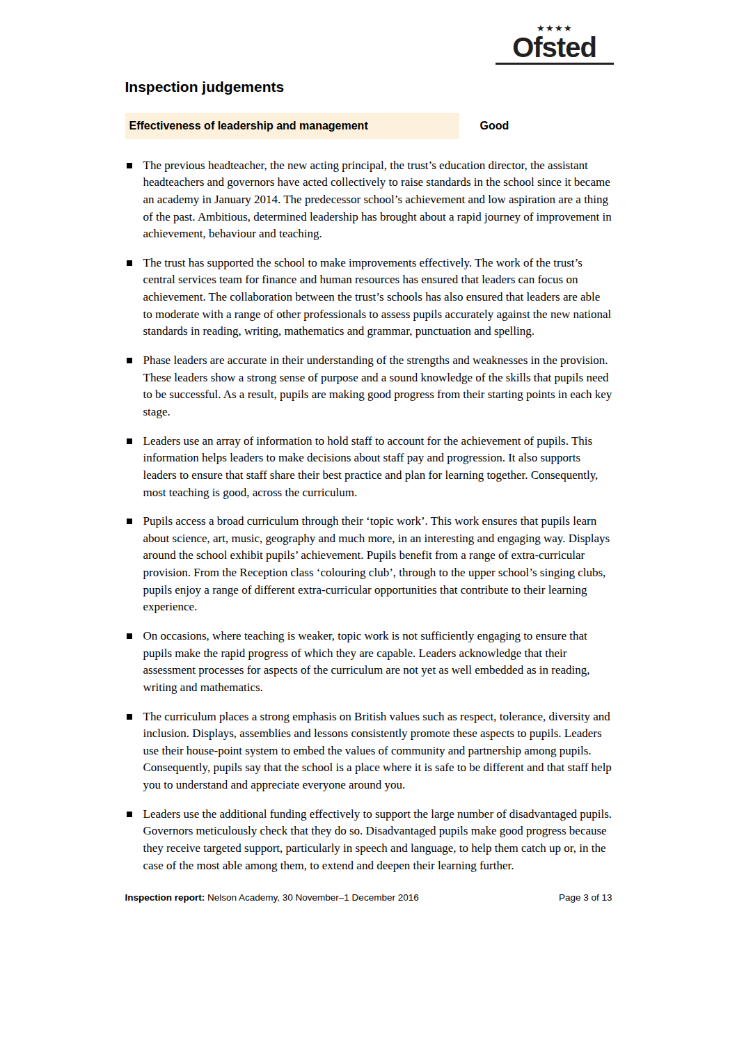★★★★
Ofsted
Inspection judgements
Effectiveness of leadership and management
Good
The previous headteacher, the new acting principal, the trust’s education director, the assistant headteachers and governors have acted collectively to raise standards in the school since it became an academy in January 2014. The predecessor school’s achievement and low aspiration are a thing of the past. Ambitious, determined leadership has brought about a rapid journey of improvement in achievement, behaviour and teaching.
The trust has supported the school to make improvements effectively. The work of the trust’s central services team for finance and human resources has ensured that leaders can focus on achievement. The collaboration between the trust’s schools has also ensured that leaders are able to moderate with a range of other professionals to assess pupils accurately against the new national standards in reading, writing, mathematics and grammar, punctuation and spelling.
Phase leaders are accurate in their understanding of the strengths and weaknesses in the provision. These leaders show a strong sense of purpose and a sound knowledge of the skills that pupils need to be successful. As a result, pupils are making good progress from their starting points in each key stage.
Leaders use an array of information to hold staff to account for the achievement of pupils. This information helps leaders to make decisions about staff pay and progression. It also supports leaders to ensure that staff share their best practice and plan for learning together. Consequently, most teaching is good, across the curriculum.
Pupils access a broad curriculum through their ‘topic work’. This work ensures that pupils learn about science, art, music, geography and much more, in an interesting and engaging way. Displays around the school exhibit pupils’ achievement. Pupils benefit from a range of extra-curricular provision. From the Reception class ‘colouring club’, through to the upper school’s singing clubs, pupils enjoy a range of different extra-curricular opportunities that contribute to their learning experience.
On occasions, where teaching is weaker, topic work is not sufficiently engaging to ensure that pupils make the rapid progress of which they are capable. Leaders acknowledge that their assessment processes for aspects of the curriculum are not yet as well embedded as in reading, writing and mathematics.
The curriculum places a strong emphasis on British values such as respect, tolerance, diversity and inclusion. Displays, assemblies and lessons consistently promote these aspects to pupils. Leaders use their house-point system to embed the values of community and partnership among pupils. Consequently, pupils say that the school is a place where it is safe to be different and that staff help you to understand and appreciate everyone around you.
Leaders use the additional funding effectively to support the large number of disadvantaged pupils. Governors meticulously check that they do so. Disadvantaged pupils make good progress because they receive targeted support, particularly in speech and language, to help them catch up or, in the case of the most able among them, to extend and deepen their learning further.
Inspection report: Nelson Academy, 30 November–1 December 2016
Page 3 of 13